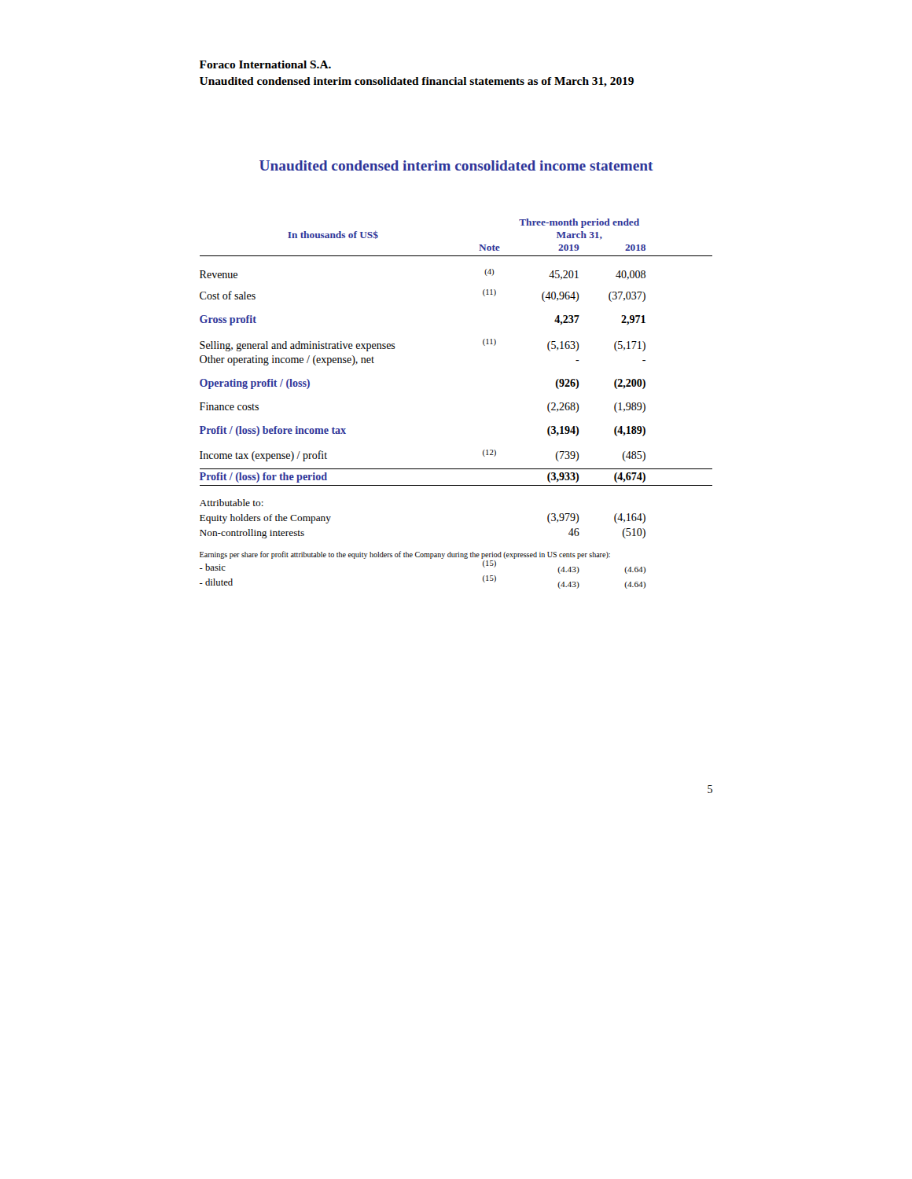Foraco International S.A.
Unaudited condensed interim consolidated financial statements as of March 31, 2019
Unaudited condensed interim consolidated income statement
| In thousands of US$ | | Three-month period ended March 31, | |
| | Note | 2019 | 2018 | |
| Revenue | (4) | 45,201 | 40,008 | |
| Cost of sales | (11) | (40,964) | (37,037) | |
| Gross profit | | 4,237 | 2,971 | |
| Selling, general and administrative expenses | (11) | (5,163) | (5,171) | |
| Other operating income / (expense), net | | - | - | |
| Operating profit / (loss) | | (926) | (2,200) | |
| Finance costs | | (2,268) | (1,989) | |
| Profit / (loss) before income tax | | (3,194) | (4,189) | |
| Income tax (expense) / profit | (12) | (739) | (485) | |
| Profit / (loss) for the period | | (3,933) | (4,674) | |
| Attributable to: | | | | |
| Equity holders of the Company | | (3,979) | (4,164) | |
| Non-controlling interests | | 46 | (510) | |
| Earnings per share for profit attributable to the equity holders of the Company during the period (expressed in US cents per share): |
| - basic | (15) | (4.43) | (4.64) | |
| - diluted | (15) | (4.43) | (4.64) | |
5